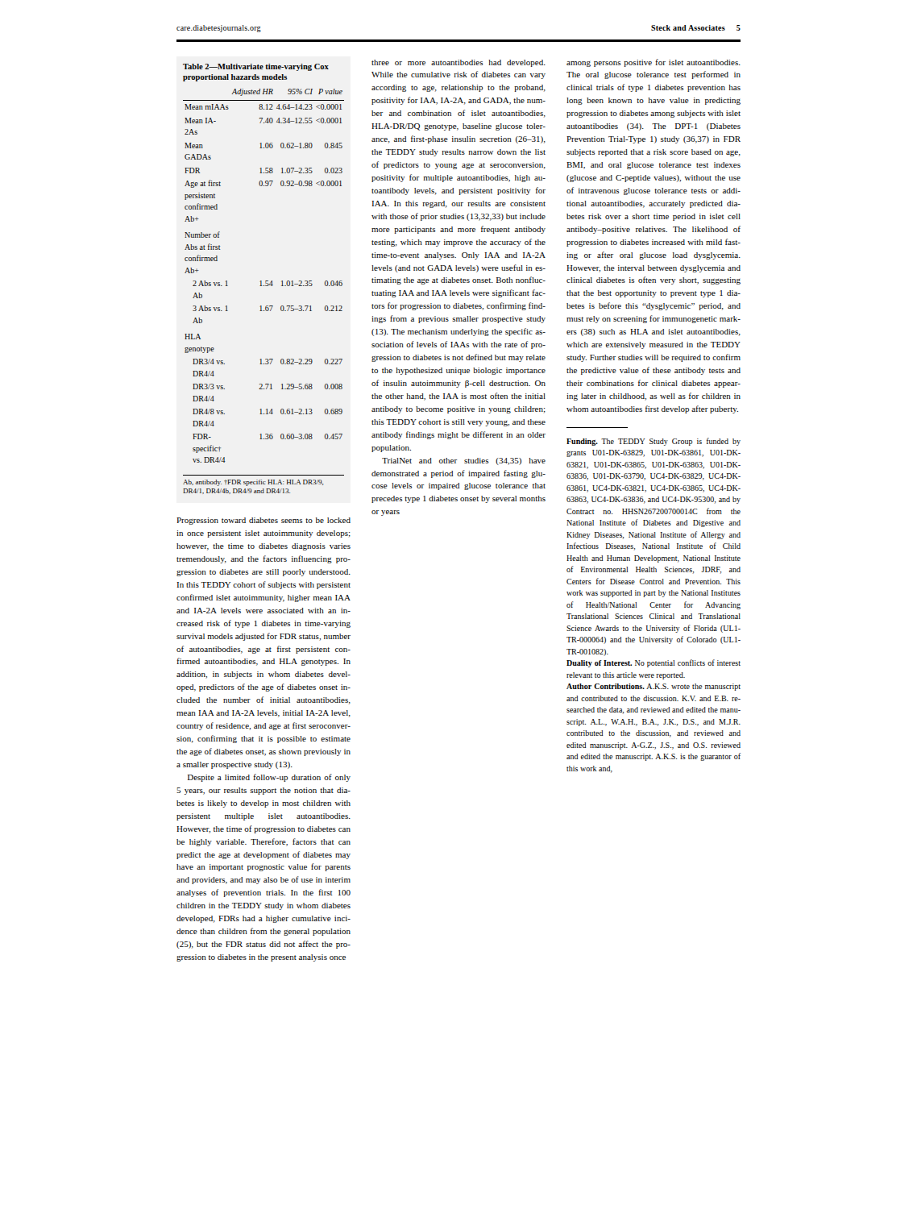care.diabetesjournals.org
Steck and Associates5
Table 2—Multivariate time-varying Cox proportional hazards models
| | Adjusted HR | 95% CI | P value |
| --- | --- | --- | --- |
| Mean mIAAs | 8.12 | 4.64–14.23 | <0.0001 |
| Mean IA-2As | 7.40 | 4.34–12.55 | <0.0001 |
| Mean GADAs | 1.06 | 0.62–1.80 | 0.845 |
| FDR | 1.58 | 1.07–2.35 | 0.023 |
| Age at first persistent confirmed Ab+ | 0.97 | 0.92–0.98 | <0.0001 |
| Number of Abs at first confirmed Ab+ | | | |
| 2 Abs vs. 1 Ab | 1.54 | 1.01–2.35 | 0.046 |
| 3 Abs vs. 1 Ab | 1.67 | 0.75–3.71 | 0.212 |
| HLA genotype | | | |
| DR3/4 vs. DR4/4 | 1.37 | 0.82–2.29 | 0.227 |
| DR3/3 vs. DR4/4 | 2.71 | 1.29–5.68 | 0.008 |
| DR4/8 vs. DR4/4 | 1.14 | 0.61–2.13 | 0.689 |
| FDR-specific † vs. DR4/4 | 1.36 | 0.60–3.08 | 0.457 |
Ab, antibody. †FDR specific HLA: HLA DR3/9, DR4/1, DR4/4b, DR4/9 and DR4/13.
Progression toward diabetes seems to be locked in once persistent islet autoimmunity develops; however, the time to diabetes diagnosis varies tremendously, and the factors influencing progression to diabetes are still poorly understood. In this TEDDY cohort of subjects with persistent confirmed islet autoimmunity, higher mean IAA and IA-2A levels were associated with an increased risk of type 1 diabetes in time-varying survival models adjusted for FDR status, number of autoantibodies, age at first persistent confirmed autoantibodies, and HLA genotypes. In addition, in subjects in whom diabetes developed, predictors of the age of diabetes onset included the number of initial autoantibodies, mean IAA and IA-2A levels, initial IA-2A level, country of residence, and age at first seroconversion, confirming that it is possible to estimate the age of diabetes onset, as shown previously in a smaller prospective study (13).
Despite a limited follow-up duration of only 5 years, our results support the notion that diabetes is likely to develop in most children with persistent multiple islet autoantibodies. However, the time of progression to diabetes can be highly variable. Therefore, factors that can predict the age at development of diabetes may have an important prognostic value for parents and providers, and may also be of use in interim analyses of prevention trials. In the first 100 children in the TEDDY study in whom diabetes developed, FDRs had a higher cumulative incidence than children from the general population (25), but the FDR status did not affect the progression to diabetes in the present analysis once
three or more autoantibodies had developed. While the cumulative risk of diabetes can vary according to age, relationship to the proband, positivity for IAA, IA-2A, and GADA, the number and combination of islet autoantibodies, HLA-DR/DQ genotype, baseline glucose tolerance, and first-phase insulin secretion (26–31), the TEDDY study results narrow down the list of predictors to young age at seroconversion, positivity for multiple autoantibodies, high autoantibody levels, and persistent positivity for IAA. In this regard, our results are consistent with those of prior studies (13,32,33) but include more participants and more frequent antibody testing, which may improve the accuracy of the time-to-event analyses. Only IAA and IA-2A levels (and not GADA levels) were useful in estimating the age at diabetes onset. Both nonfluctuating IAA and IAA levels were significant factors for progression to diabetes, confirming findings from a previous smaller prospective study (13). The mechanism underlying the specific association of levels of IAAs with the rate of progression to diabetes is not defined but may relate to the hypothesized unique biologic importance of insulin autoimmunity β-cell destruction. On the other hand, the IAA is most often the initial antibody to become positive in young children; this TEDDY cohort is still very young, and these antibody findings might be different in an older population.
TrialNet and other studies (34,35) have demonstrated a period of impaired fasting glucose levels or impaired glucose tolerance that precedes type 1 diabetes onset by several months or years
among persons positive for islet autoantibodies. The oral glucose tolerance test performed in clinical trials of type 1 diabetes prevention has long been known to have value in predicting progression to diabetes among subjects with islet autoantibodies (34). The DPT-1 (Diabetes Prevention Trial-Type 1) study (36,37) in FDR subjects reported that a risk score based on age, BMI, and oral glucose tolerance test indexes (glucose and C-peptide values), without the use of intravenous glucose tolerance tests or additional autoantibodies, accurately predicted diabetes risk over a short time period in islet cell antibody–positive relatives. The likelihood of progression to diabetes increased with mild fasting or after oral glucose load dysglycemia. However, the interval between dysglycemia and clinical diabetes is often very short, suggesting that the best opportunity to prevent type 1 diabetes is before this “dysglycemic” period, and must rely on screening for immunogenetic markers (38) such as HLA and islet autoantibodies, which are extensively measured in the TEDDY study. Further studies will be required to confirm the predictive value of these antibody tests and their combinations for clinical diabetes appearing later in childhood, as well as for children in whom autoantibodies first develop after puberty.
Funding. The TEDDY Study Group is funded by grants U01-DK-63829, U01-DK-63861, U01-DK-63821, U01-DK-63865, U01-DK-63863, U01-DK-63836, U01-DK-63790, UC4-DK-63829, UC4-DK-63861, UC4-DK-63821, UC4-DK-63865, UC4-DK-63863, UC4-DK-63836, and UC4-DK-95300, and by Contract no. HHSN267200700014C from the National Institute of Diabetes and Digestive and Kidney Diseases, National Institute of Allergy and Infectious Diseases, National Institute of Child Health and Human Development, National Institute of Environmental Health Sciences, JDRF, and Centers for Disease Control and Prevention. This work was supported in part by the National Institutes of Health/National Center for Advancing Translational Sciences Clinical and Translational Science Awards to the University of Florida (UL1-TR-000064) and the University of Colorado (UL1-TR-001082).
Duality of Interest. No potential conflicts of interest relevant to this article were reported.
Author Contributions. A.K.S. wrote the manuscript and contributed to the discussion. K.V. and E.B. researched the data, and reviewed and edited the manuscript. A.L., W.A.H., B.A., J.K., D.S., and M.J.R. contributed to the discussion, and reviewed and edited manuscript. A-G.Z., J.S., and O.S. reviewed and edited the manuscript. A.K.S. is the guarantor of this work and,